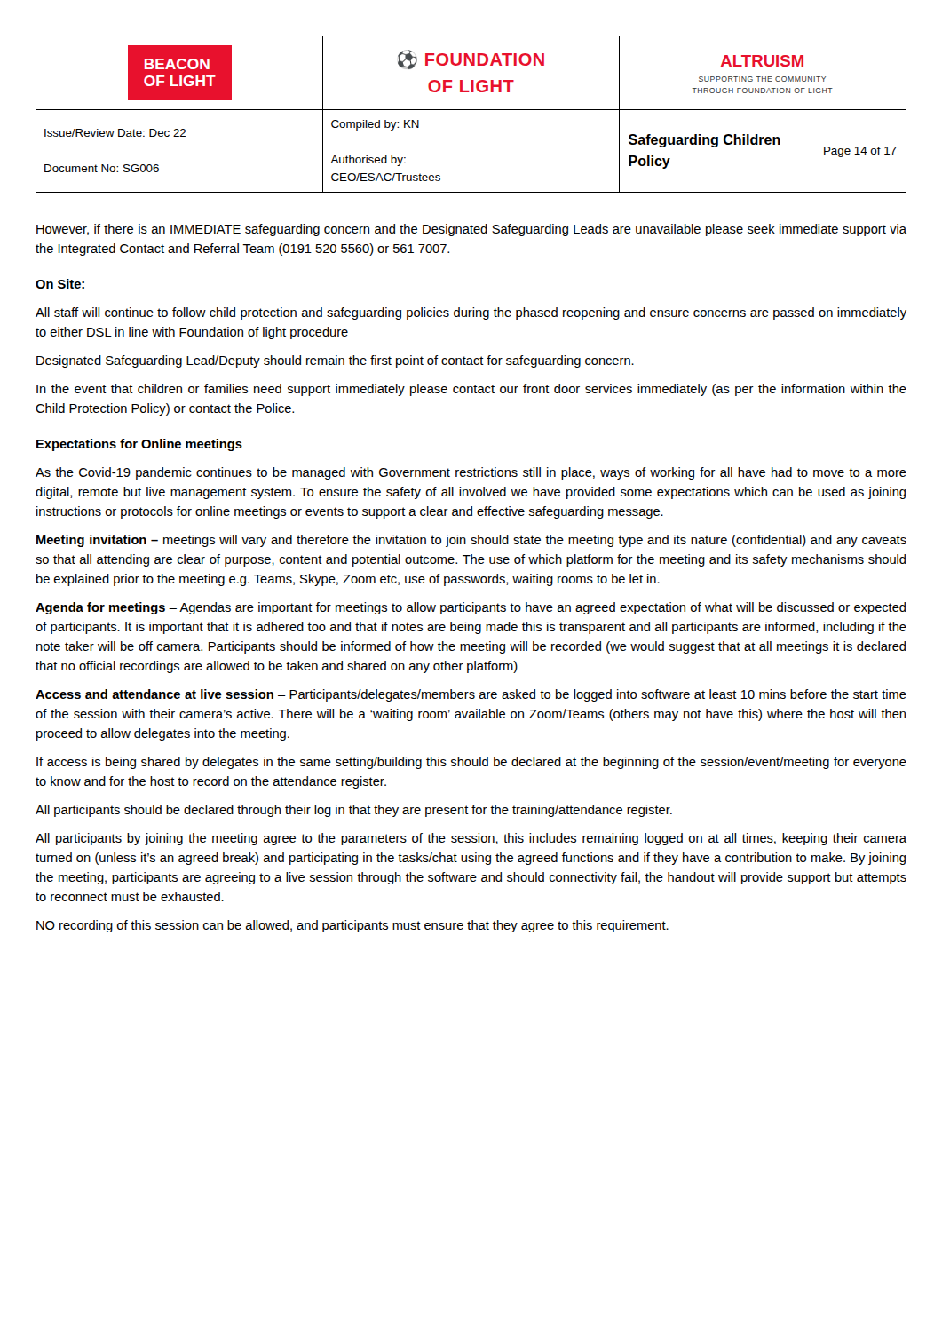| BEACON OF LIGHT | ⚽ FOUNDATION OF LIGHT | ALTRUISM SUPPORTING THE COMMUNITY THROUGH FOUNDATION OF LIGHT |
| Issue/Review Date: Dec 22 Document No: SG006 | Compiled by: KN Authorised by: CEO/ESAC/Trustees | / Safeguarding Children Policy / Page 14 of 17 / |
However, if there is an IMMEDIATE safeguarding concern and the Designated Safeguarding Leads are unavailable please seek immediate support via the Integrated Contact and Referral Team (0191 520 5560) or 561 7007.
On Site:
All staff will continue to follow child protection and safeguarding policies during the phased reopening and ensure concerns are passed on immediately to either DSL in line with Foundation of light procedure
Designated Safeguarding Lead/Deputy should remain the first point of contact for safeguarding concern.
In the event that children or families need support immediately please contact our front door services immediately (as per the information within the Child Protection Policy) or contact the Police.
Expectations for Online meetings
As the Covid-19 pandemic continues to be managed with Government restrictions still in place, ways of working for all have had to move to a more digital, remote but live management system. To ensure the safety of all involved we have provided some expectations which can be used as joining instructions or protocols for online meetings or events to support a clear and effective safeguarding message.
Meeting invitation – meetings will vary and therefore the invitation to join should state the meeting type and its nature (confidential) and any caveats so that all attending are clear of purpose, content and potential outcome. The use of which platform for the meeting and its safety mechanisms should be explained prior to the meeting e.g. Teams, Skype, Zoom etc, use of passwords, waiting rooms to be let in.
Agenda for meetings – Agendas are important for meetings to allow participants to have an agreed expectation of what will be discussed or expected of participants. It is important that it is adhered too and that if notes are being made this is transparent and all participants are informed, including if the note taker will be off camera. Participants should be informed of how the meeting will be recorded (we would suggest that at all meetings it is declared that no official recordings are allowed to be taken and shared on any other platform)
Access and attendance at live session – Participants/delegates/members are asked to be logged into software at least 10 mins before the start time of the session with their camera’s active. There will be a ‘waiting room’ available on Zoom/Teams (others may not have this) where the host will then proceed to allow delegates into the meeting.
If access is being shared by delegates in the same setting/building this should be declared at the beginning of the session/event/meeting for everyone to know and for the host to record on the attendance register.
All participants should be declared through their log in that they are present for the training/attendance register.
All participants by joining the meeting agree to the parameters of the session, this includes remaining logged on at all times, keeping their camera turned on (unless it’s an agreed break) and participating in the tasks/chat using the agreed functions and if they have a contribution to make. By joining the meeting, participants are agreeing to a live session through the software and should connectivity fail, the handout will provide support but attempts to reconnect must be exhausted.
NO recording of this session can be allowed, and participants must ensure that they agree to this requirement.